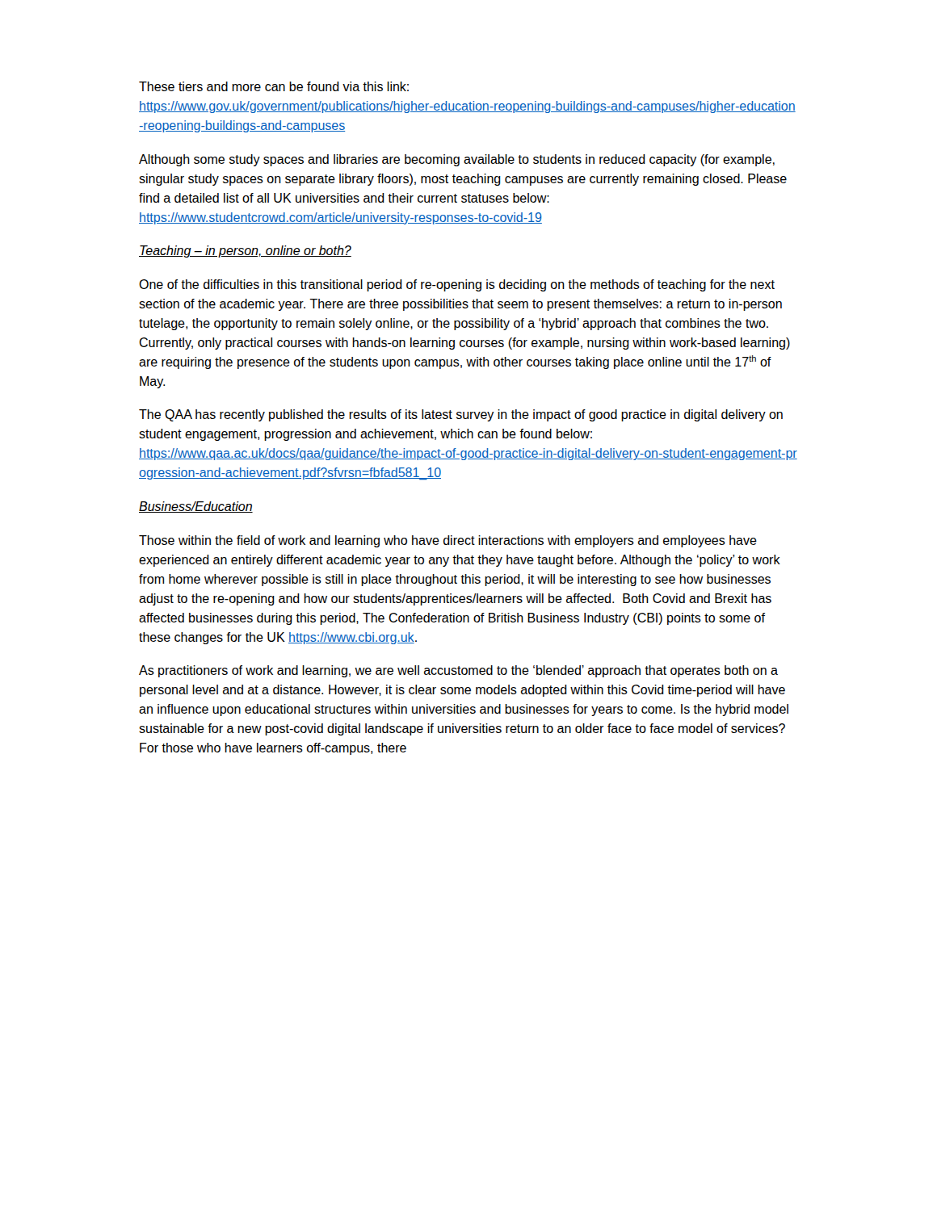These tiers and more can be found via this link:
https://www.gov.uk/government/publications/higher-education-reopening-buildings-and-campuses/higher-education-reopening-buildings-and-campuses
Although some study spaces and libraries are becoming available to students in reduced capacity (for example, singular study spaces on separate library floors), most teaching campuses are currently remaining closed. Please find a detailed list of all UK universities and their current statuses below:
https://www.studentcrowd.com/article/university-responses-to-covid-19
Teaching – in person, online or both?
One of the difficulties in this transitional period of re-opening is deciding on the methods of teaching for the next section of the academic year. There are three possibilities that seem to present themselves: a return to in-person tutelage, the opportunity to remain solely online, or the possibility of a ‘hybrid’ approach that combines the two. Currently, only practical courses with hands-on learning courses (for example, nursing within work-based learning) are requiring the presence of the students upon campus, with other courses taking place online until the 17th of May.
The QAA has recently published the results of its latest survey in the impact of good practice in digital delivery on student engagement, progression and achievement, which can be found below:
https://www.qaa.ac.uk/docs/qaa/guidance/the-impact-of-good-practice-in-digital-delivery-on-student-engagement-progression-and-achievement.pdf?sfvrsn=fbfad581_10
Business/Education
Those within the field of work and learning who have direct interactions with employers and employees have experienced an entirely different academic year to any that they have taught before. Although the ‘policy’ to work from home wherever possible is still in place throughout this period, it will be interesting to see how businesses adjust to the re-opening and how our students/apprentices/learners will be affected. Both Covid and Brexit has affected businesses during this period, The Confederation of British Business Industry (CBI) points to some of these changes for the UK https://www.cbi.org.uk.
As practitioners of work and learning, we are well accustomed to the ‘blended’ approach that operates both on a personal level and at a distance. However, it is clear some models adopted within this Covid time-period will have an influence upon educational structures within universities and businesses for years to come. Is the hybrid model sustainable for a new post-covid digital landscape if universities return to an older face to face model of services? For those who have learners off-campus, there